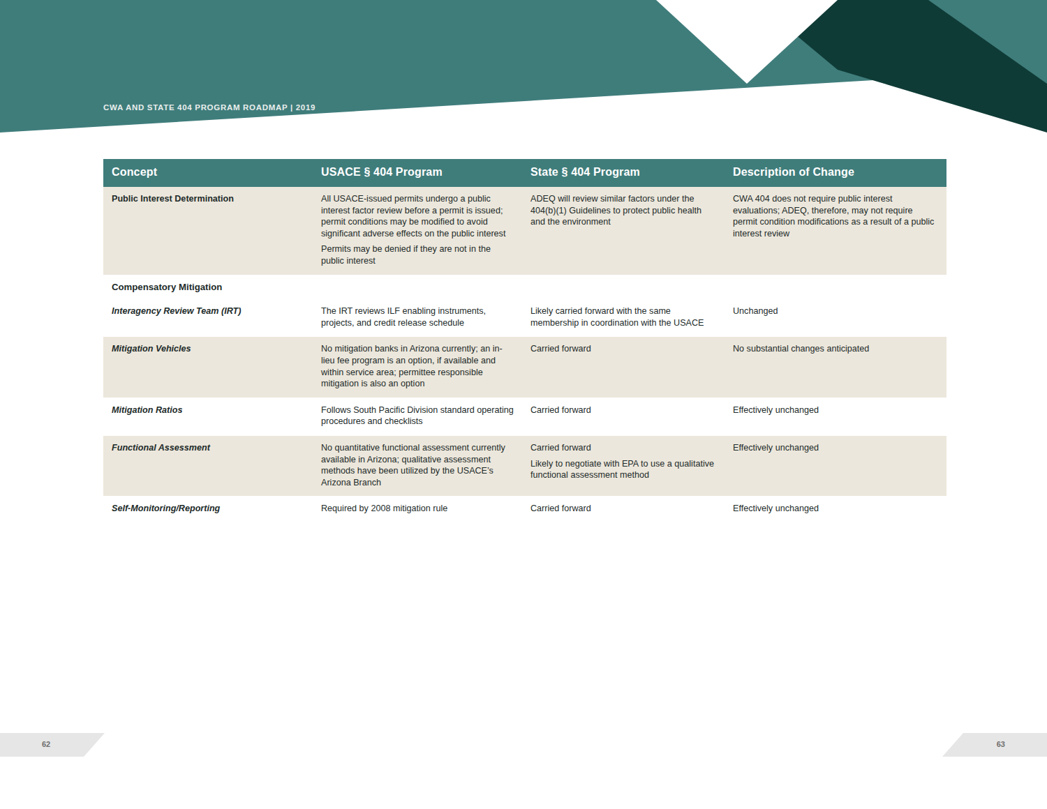CWA and State 404 Program Roadmap | 2019
| Concept | USACE § 404 Program | State § 404 Program | Description of Change |
| --- | --- | --- | --- |
| Public Interest Determination | All USACE-issued permits undergo a public interest factor review before a permit is issued; permit conditions may be modified to avoid significant adverse effects on the public interest Permits may be denied if they are not in the public interest | ADEQ will review similar factors under the 404(b)(1) Guidelines to protect public health and the environment | CWA 404 does not require public interest evaluations; ADEQ, therefore, may not require permit condition modifications as a result of a public interest review |
| Compensatory Mitigation |
| Interagency Review Team (IRT) | The IRT reviews ILF enabling instruments, projects, and credit release schedule | Likely carried forward with the same membership in coordination with the USACE | Unchanged |
| Mitigation Vehicles | No mitigation banks in Arizona currently; an in-lieu fee program is an option, if available and within service area; permittee responsible mitigation is also an option | Carried forward | No substantial changes anticipated |
| Mitigation Ratios | Follows South Pacific Division standard operating procedures and checklists | Carried forward | Effectively unchanged |
| Functional Assessment | No quantitative functional assessment currently available in Arizona; qualitative assessment methods have been utilized by the USACE’s Arizona Branch | Carried forward Likely to negotiate with EPA to use a qualitative functional assessment method | Effectively unchanged |
| Self-Monitoring/Reporting | Required by 2008 mitigation rule | Carried forward | Effectively unchanged |
62
63